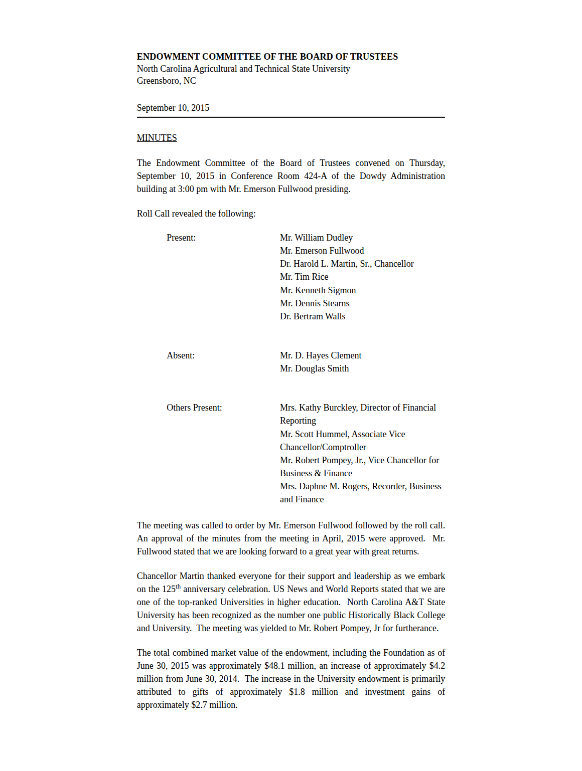ENDOWMENT COMMITTEE OF THE BOARD OF TRUSTEES
North Carolina Agricultural and Technical State University
Greensboro, NC
September 10, 2015
MINUTES
The Endowment Committee of the Board of Trustees convened on Thursday, September 10, 2015 in Conference Room 424-A of the Dowdy Administration building at 3:00 pm with Mr. Emerson Fullwood presiding.
Roll Call revealed the following:
| Present: | Mr. William Dudley |
| | Mr. Emerson Fullwood |
| | Dr. Harold L. Martin, Sr., Chancellor |
| | Mr. Tim Rice |
| | Mr. Kenneth Sigmon |
| | Mr. Dennis Stearns |
| | Dr. Bertram Walls |
| Absent: | Mr. D. Hayes Clement |
| | Mr. Douglas Smith |
| Others Present: | Mrs. Kathy Burckley, Director of Financial Reporting |
| | Mr. Scott Hummel, Associate Vice Chancellor/Comptroller |
| | Mr. Robert Pompey, Jr., Vice Chancellor for Business & Finance |
| | Mrs. Daphne M. Rogers, Recorder, Business and Finance |
The meeting was called to order by Mr. Emerson Fullwood followed by the roll call. An approval of the minutes from the meeting in April, 2015 were approved. Mr. Fullwood stated that we are looking forward to a great year with great returns.
Chancellor Martin thanked everyone for their support and leadership as we embark on the 125th anniversary celebration. US News and World Reports stated that we are one of the top-ranked Universities in higher education. North Carolina A&T State University has been recognized as the number one public Historically Black College and University. The meeting was yielded to Mr. Robert Pompey, Jr for furtherance.
The total combined market value of the endowment, including the Foundation as of June 30, 2015 was approximately $48.1 million, an increase of approximately $4.2 million from June 30, 2014. The increase in the University endowment is primarily attributed to gifts of approximately $1.8 million and investment gains of approximately $2.7 million.